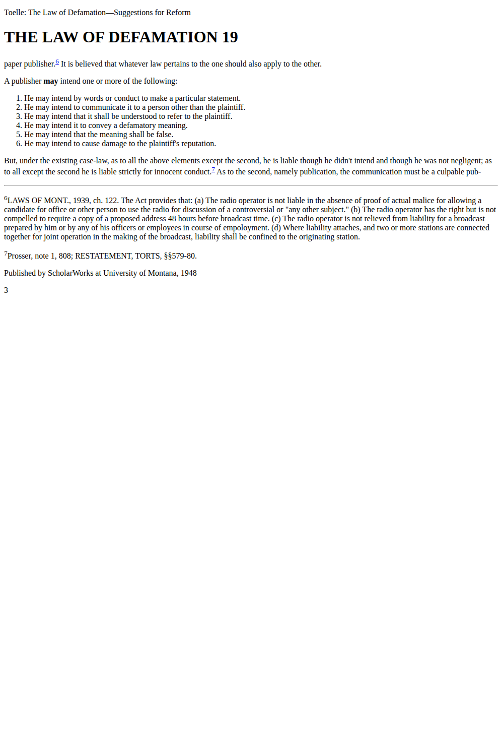Toelle: The Law of Defamation—Suggestions for Reform
THE LAW OF DEFAMATION 19
paper publisher.6 It is believed that whatever law pertains to the one should also apply to the other.
A publisher may intend one or more of the following:
He may intend by words or conduct to make a particular statement.
He may intend to communicate it to a person other than the plaintiff.
He may intend that it shall be understood to refer to the plaintiff.
He may intend it to convey a defamatory meaning.
He may intend that the meaning shall be false.
He may intend to cause damage to the plaintiff's reputation.
But, under the existing case-law, as to all the above elements except the second, he is liable though he didn't intend and though he was not negligent; as to all except the second he is liable strictly for innocent conduct.7 As to the second, namely publication, the communication must be a culpable pub-
6LAWS OF MONT., 1939, ch. 122. The Act provides that: (a) The radio operator is not liable in the absence of proof of actual malice for allowing a candidate for office or other person to use the radio for discussion of a controversial or "any other subject." (b) The radio operator has the right but is not compelled to require a copy of a proposed address 48 hours before broadcast time. (c) The radio operator is not relieved from liability for a broadcast prepared by him or by any of his officers or employees in course of empoloyment. (d) Where liability attaches, and two or more stations are connected together for joint operation in the making of the broadcast, liability shall be confined to the originating station.
7Prosser, note 1, 808; RESTATEMENT, TORTS, §§579-80.
Published by ScholarWorks at University of Montana, 1948
3